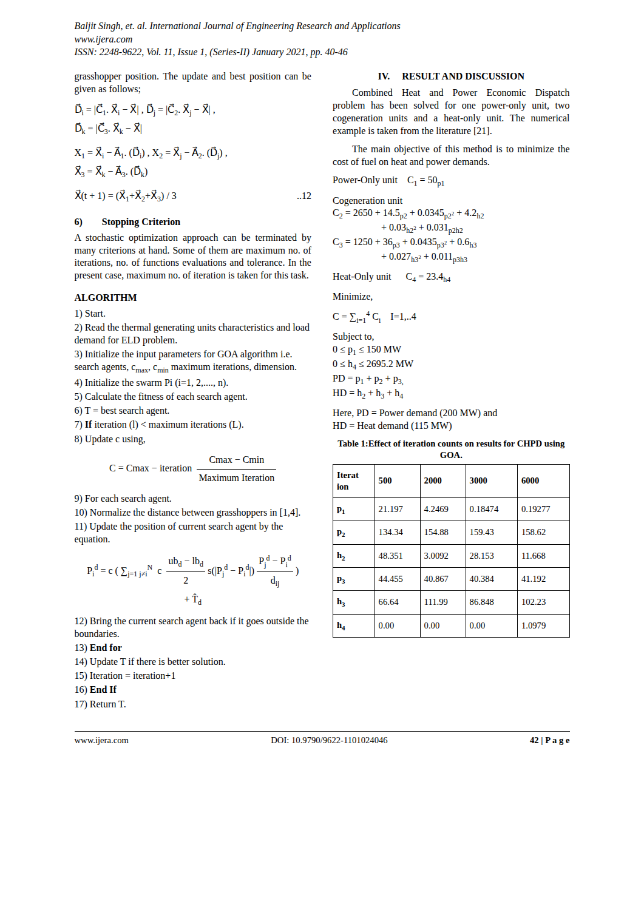Baljit Singh, et. al. International Journal of Engineering Research and Applications
www.ijera.com
ISSN: 2248-9622, Vol. 11, Issue 1, (Series-II) January 2021, pp. 40-46
grasshopper position. The update and best position can be given as follows;
D⃗i = |C⃗1. X⃗i − X⃗| , D⃗j = |C⃗2. X⃗j − X⃗| ,
D⃗k = |C⃗3. X⃗k − X⃗|
X1 = X⃗i − A⃗1. (D⃗i) , X2 = X⃗j − A⃗2. (D⃗j) ,
X⃗3 = X⃗k − A⃗3. (D⃗k)
X⃗(t + 1) = (X⃗1+X⃗2+X⃗3) / 3 ..12
6) Stopping Criterion
A stochastic optimization approach can be terminated by many criterions at hand. Some of them are maximum no. of iterations, no. of functions evaluations and tolerance. In the present case, maximum no. of iteration is taken for this task.
ALGORITHM
1) Start.
2) Read the thermal generating units characteristics and load demand for ELD problem.
3) Initialize the input parameters for GOA algorithm i.e. search agents, cmax, cmin maximum iterations, dimension.
4) Initialize the swarm Pi (i=1, 2,...., n).
5) Calculate the fitness of each search agent.
6) T = best search agent.
7) If iteration (l) < maximum iterations (L).
8) Update c using,
C = Cmax − iteration Cmax − Cmin Maximum Iteration
9) For each search agent.
10) Normalize the distance between grasshoppers in [1,4].
11) Update the position of current search agent by the equation.
Pid = c ( ∑j=1 j≠iN c ubd − lbd 2 s(|Pjd − Pid|) Pjd − Pid dij )
+ T̂d
12) Bring the current search agent back if it goes outside the boundaries.
13) End for
14) Update T if there is better solution.
15) Iteration = iteration+1
16) End If
17) Return T.
IV. RESULT AND DISCUSSION
Combined Heat and Power Economic Dispatch problem has been solved for one power-only unit, two cogeneration units and a heat-only unit. The numerical example is taken from the literature [21].
The main objective of this method is to minimize the cost of fuel on heat and power demands.
Power-Only unit C1 = 50p1
Cogeneration unit
C2 = 2650 + 14.5p2 + 0.0345p22 + 4.2h2
+ 0.03h22 + 0.031p2h2
C3 = 1250 + 36p3 + 0.0435p32 + 0.6h3
+ 0.027h32 + 0.011p3h3
Heat-Only unit C4 = 23.4h4
Minimize,
C = ∑i=14 Ci I=1,..4
Subject to,
0 ≤ p1 ≤ 150 MW
0 ≤ h4 ≤ 2695.2 MW
PD = p1 + p2 + p3,
HD = h2 + h3 + h4
Here, PD = Power demand (200 MW) and
HD = Heat demand (115 MW)
Table 1:Effect of iteration counts on results for CHPD using GOA.
| Iterat ion | 500 | 2000 | 3000 | 6000 |
| --- | --- | --- | --- | --- |
| p 1 | 21.197 | 4.2469 | 0.18474 | 0.19277 |
| p 2 | 134.34 | 154.88 | 159.43 | 158.62 |
| h 2 | 48.351 | 3.0092 | 28.153 | 11.668 |
| p 3 | 44.455 | 40.867 | 40.384 | 41.192 |
| h 3 | 66.64 | 111.99 | 86.848 | 102.23 |
| h 4 | 0.00 | 0.00 | 0.00 | 1.0979 |
www.ijera.com DOI: 10.9790/9622-1101024046 42 | P a g e